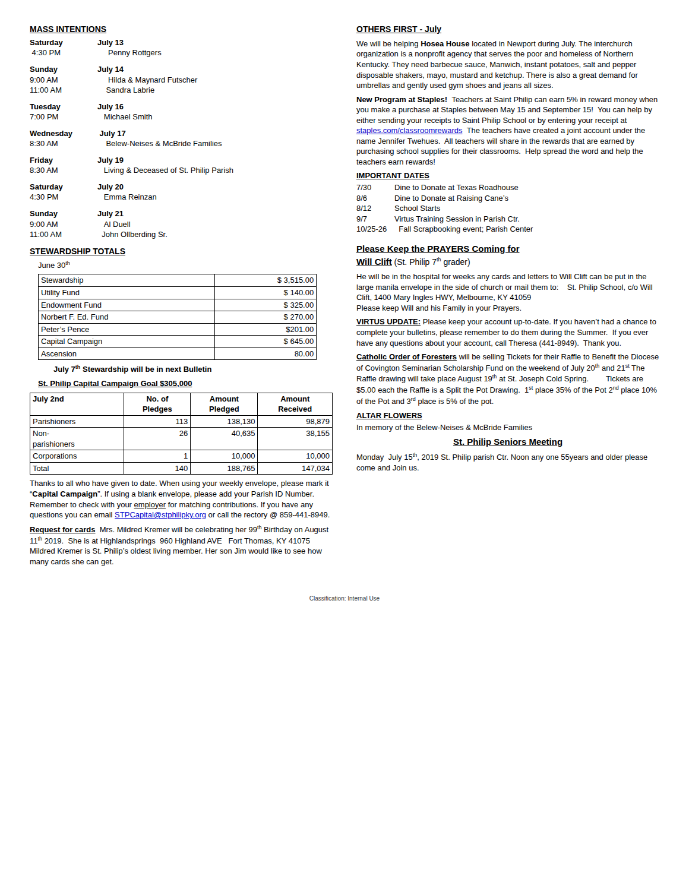MASS INTENTIONS
| Saturday | July 13 |
| 4:30 PM | Penny Rottgers |
| Sunday | July 14 |
| 9:00 AM | Hilda & Maynard Futscher |
| 11:00 AM | Sandra Labrie |
| Tuesday | July 16 |
| 7:00 PM | Michael Smith |
| Wednesday | July 17 |
| 8:30 AM | Belew-Neises & McBride Families |
| Friday | July 19 |
| 8:30 AM | Living & Deceased of St. Philip Parish |
| Saturday | July 20 |
| 4:30 PM | Emma Reinzan |
| Sunday | July 21 |
| 9:00 AM | Al Duell |
| 11:00 AM | John Ollberding Sr. |
STEWARDSHIP TOTALS
June 30th
| Stewardship | $ 3,515.00 |
| Utility Fund | $ 140.00 |
| Endowment Fund | $ 325.00 |
| Norbert F. Ed. Fund | $ 270.00 |
| Peter’s Pence | $201.00 |
| Capital Campaign | $ 645.00 |
| Ascension | 80.00 |
July 7th Stewardship will be in next Bulletin
St. Philip Capital Campaign Goal $305,000
| July 2nd | No. of Pledges | Amount Pledged | Amount Received |
| --- | --- | --- | --- |
| Parishioners | 113 | 138,130 | 98,879 |
| Non- parishioners | 26 | 40,635 | 38,155 |
| Corporations | 1 | 10,000 | 10,000 |
| Total | 140 | 188,765 | 147,034 |
Thanks to all who have given to date. When using your weekly envelope, please mark it “Capital Campaign”. If using a blank envelope, please add your Parish ID Number. Remember to check with your employer for matching contributions. If you have any questions you can email STPCapital@stphilipky.org or call the rectory @ 859-441-8949.
Request for cards Mrs. Mildred Kremer will be celebrating her 99th Birthday on August 11th 2019. She is at Highlandsprings 960 Highland AVE Fort Thomas, KY 41075 Mildred Kremer is St. Philip’s oldest living member. Her son Jim would like to see how many cards she can get.
OTHERS FIRST - July
We will be helping Hosea House located in Newport during July. The interchurch organization is a nonprofit agency that serves the poor and homeless of Northern Kentucky. They need barbecue sauce, Manwich, instant potatoes, salt and pepper disposable shakers, mayo, mustard and ketchup. There is also a great demand for umbrellas and gently used gym shoes and jeans all sizes.
New Program at Staples! Teachers at Saint Philip can earn 5% in reward money when you make a purchase at Staples between May 15 and September 15! You can help by either sending your receipts to Saint Philip School or by entering your receipt at staples.com/classroomrewards The teachers have created a joint account under the name Jennifer Twehues. All teachers will share in the rewards that are earned by purchasing school supplies for their classrooms. Help spread the word and help the teachers earn rewards!
IMPORTANT DATES
| 7/30 | Dine to Donate at Texas Roadhouse |
| 8/6 | Dine to Donate at Raising Cane’s |
| 8/12 | School Starts |
| 9/7 | Virtus Training Session in Parish Ctr. |
| 10/25-26 | Fall Scrapbooking event; Parish Center |
Please Keep the PRAYERS Coming for
Will Clift (St. Philip 7th grader)
He will be in the hospital for weeks any cards and letters to Will Clift can be put in the large manila envelope in the side of church or mail them to: St. Philip School, c/o Will Clift, 1400 Mary Ingles HWY, Melbourne, KY 41059
Please keep Will and his Family in your Prayers.
VIRTUS UPDATE: Please keep your account up-to-date. If you haven’t had a chance to complete your bulletins, please remember to do them during the Summer. If you ever have any questions about your account, call Theresa (441-8949). Thank you.
Catholic Order of Foresters will be selling Tickets for their Raffle to Benefit the Diocese of Covington Seminarian Scholarship Fund on the weekend of July 20th and 21st The Raffle drawing will take place August 19th at St. Joseph Cold Spring. Tickets are $5.00 each the Raffle is a Split the Pot Drawing. 1st place 35% of the Pot 2nd place 10% of the Pot and 3rd place is 5% of the pot.
ALTAR FLOWERS
In memory of the Belew-Neises & McBride Families
St. Philip Seniors Meeting
Monday July 15th, 2019 St. Philip parish Ctr. Noon any one 55years and older please come and Join us.
Classification: Internal Use